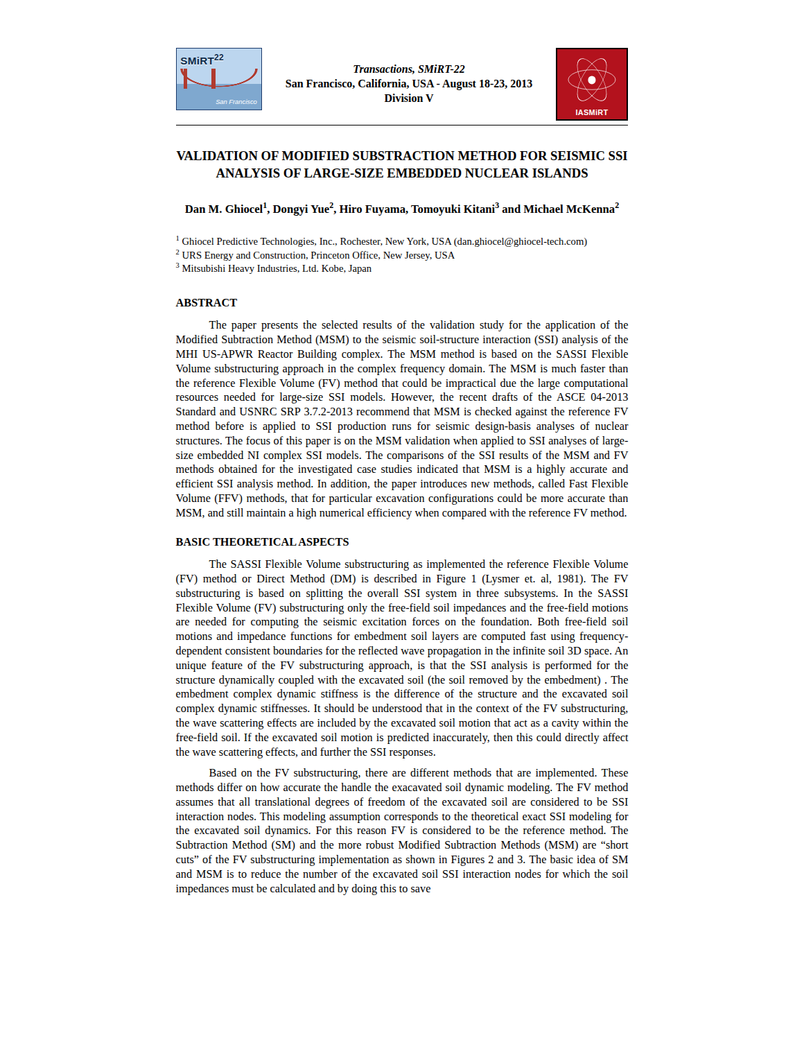SMiRT22
San Francisco
Transactions, SMiRT-22
San Francisco, California, USA - August 18-23, 2013
Division V
IASMiRT
Validation of Modified Substraction Method for Seismic SSI Analysis of Large-Size Embedded Nuclear Islands
Dan M. Ghiocel1, Dongyi Yue2, Hiro Fuyama, Tomoyuki Kitani3 and Michael McKenna2
1 Ghiocel Predictive Technologies, Inc., Rochester, New York, USA (dan.ghiocel@ghiocel-tech.com)
2 URS Energy and Construction, Princeton Office, New Jersey, USA
3 Mitsubishi Heavy Industries, Ltd. Kobe, Japan
Abstract
The paper presents the selected results of the validation study for the application of the Modified Subtraction Method (MSM) to the seismic soil-structure interaction (SSI) analysis of the MHI US-APWR Reactor Building complex. The MSM method is based on the SASSI Flexible Volume substructuring approach in the complex frequency domain. The MSM is much faster than the reference Flexible Volume (FV) method that could be impractical due the large computational resources needed for large-size SSI models. However, the recent drafts of the ASCE 04-2013 Standard and USNRC SRP 3.7.2-2013 recommend that MSM is checked against the reference FV method before is applied to SSI production runs for seismic design-basis analyses of nuclear structures. The focus of this paper is on the MSM validation when applied to SSI analyses of large-size embedded NI complex SSI models. The comparisons of the SSI results of the MSM and FV methods obtained for the investigated case studies indicated that MSM is a highly accurate and efficient SSI analysis method. In addition, the paper introduces new methods, called Fast Flexible Volume (FFV) methods, that for particular excavation configurations could be more accurate than MSM, and still maintain a high numerical efficiency when compared with the reference FV method.
Basic Theoretical Aspects
The SASSI Flexible Volume substructuring as implemented the reference Flexible Volume (FV) method or Direct Method (DM) is described in Figure 1 (Lysmer et. al, 1981). The FV substructuring is based on splitting the overall SSI system in three subsystems. In the SASSI Flexible Volume (FV) substructuring only the free-field soil impedances and the free-field motions are needed for computing the seismic excitation forces on the foundation. Both free-field soil motions and impedance functions for embedment soil layers are computed fast using frequency-dependent consistent boundaries for the reflected wave propagation in the infinite soil 3D space. An unique feature of the FV substructuring approach, is that the SSI analysis is performed for the structure dynamically coupled with the excavated soil (the soil removed by the embedment) . The embedment complex dynamic stiffness is the difference of the structure and the excavated soil complex dynamic stiffnesses. It should be understood that in the context of the FV substructuring, the wave scattering effects are included by the excavated soil motion that act as a cavity within the free-field soil. If the excavated soil motion is predicted inaccurately, then this could directly affect the wave scattering effects, and further the SSI responses.
Based on the FV substructuring, there are different methods that are implemented. These methods differ on how accurate the handle the exacavated soil dynamic modeling. The FV method assumes that all translational degrees of freedom of the excavated soil are considered to be SSI interaction nodes. This modeling assumption corresponds to the theoretical exact SSI modeling for the excavated soil dynamics. For this reason FV is considered to be the reference method. The Subtraction Method (SM) and the more robust Modified Subtraction Methods (MSM) are “short cuts” of the FV substructuring implementation as shown in Figures 2 and 3. The basic idea of SM and MSM is to reduce the number of the excavated soil SSI interaction nodes for which the soil impedances must be calculated and by doing this to save